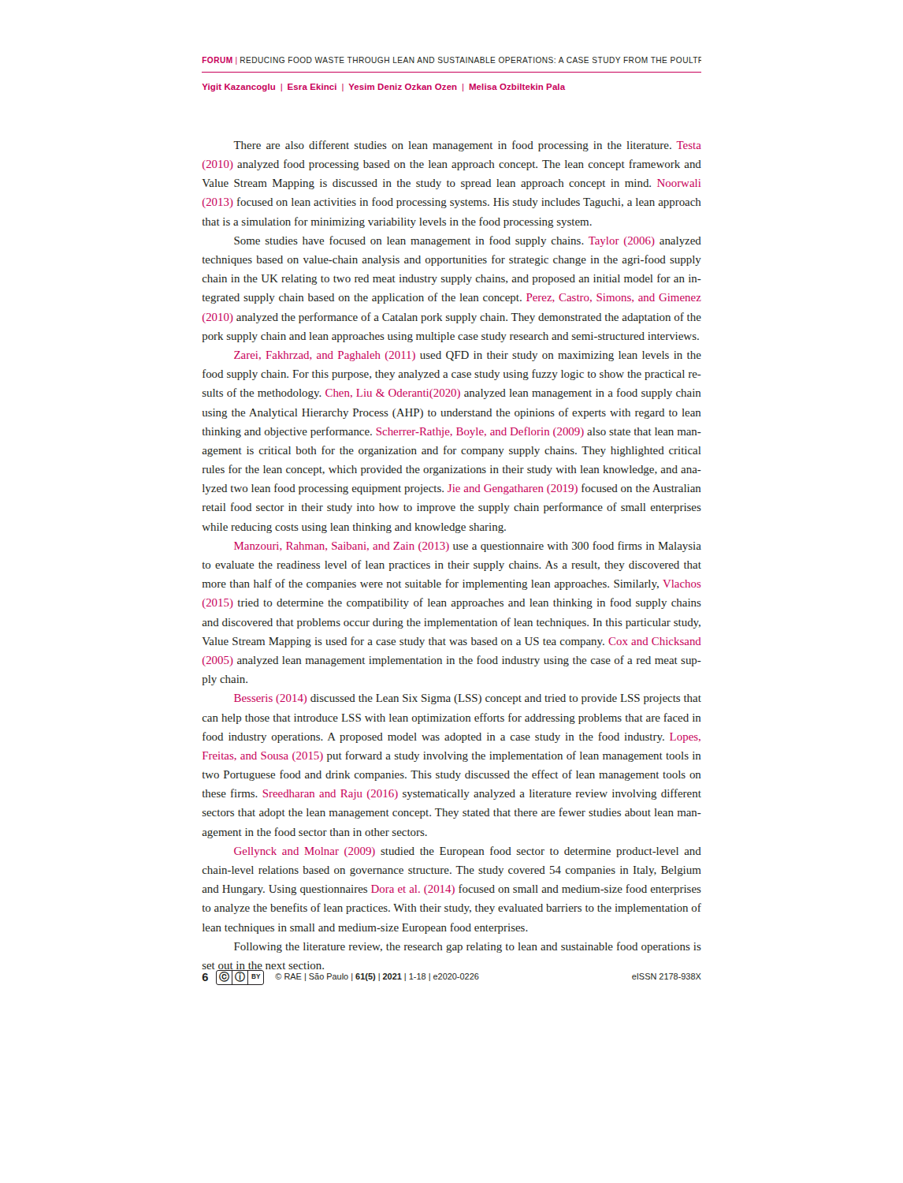FORUM|Reducing food waste through lean and sustainable operations: A case study from the poultry industry
Yigit Kazancoglu | Esra Ekinci | Yesim Deniz Ozkan Ozen | Melisa Ozbiltekin Pala
There are also different studies on lean management in food processing in the literature. Testa (2010) analyzed food processing based on the lean approach concept. The lean concept framework and Value Stream Mapping is discussed in the study to spread lean approach concept in mind. Noorwali (2013) focused on lean activities in food processing systems. His study includes Taguchi, a lean approach that is a simulation for minimizing variability levels in the food processing system.
Some studies have focused on lean management in food supply chains. Taylor (2006) analyzed techniques based on value-chain analysis and opportunities for strategic change in the agri-food supply chain in the UK relating to two red meat industry supply chains, and proposed an initial model for an integrated supply chain based on the application of the lean concept. Perez, Castro, Simons, and Gimenez (2010) analyzed the performance of a Catalan pork supply chain. They demonstrated the adaptation of the pork supply chain and lean approaches using multiple case study research and semi-structured interviews.
Zarei, Fakhrzad, and Paghaleh (2011) used QFD in their study on maximizing lean levels in the food supply chain. For this purpose, they analyzed a case study using fuzzy logic to show the practical results of the methodology. Chen, Liu & Oderanti(2020) analyzed lean management in a food supply chain using the Analytical Hierarchy Process (AHP) to understand the opinions of experts with regard to lean thinking and objective performance. Scherrer-Rathje, Boyle, and Deflorin (2009) also state that lean management is critical both for the organization and for company supply chains. They highlighted critical rules for the lean concept, which provided the organizations in their study with lean knowledge, and analyzed two lean food processing equipment projects. Jie and Gengatharen (2019) focused on the Australian retail food sector in their study into how to improve the supply chain performance of small enterprises while reducing costs using lean thinking and knowledge sharing.
Manzouri, Rahman, Saibani, and Zain (2013) use a questionnaire with 300 food firms in Malaysia to evaluate the readiness level of lean practices in their supply chains. As a result, they discovered that more than half of the companies were not suitable for implementing lean approaches. Similarly, Vlachos (2015) tried to determine the compatibility of lean approaches and lean thinking in food supply chains and discovered that problems occur during the implementation of lean techniques. In this particular study, Value Stream Mapping is used for a case study that was based on a US tea company. Cox and Chicksand (2005) analyzed lean management implementation in the food industry using the case of a red meat supply chain.
Besseris (2014) discussed the Lean Six Sigma (LSS) concept and tried to provide LSS projects that can help those that introduce LSS with lean optimization efforts for addressing problems that are faced in food industry operations. A proposed model was adopted in a case study in the food industry. Lopes, Freitas, and Sousa (2015) put forward a study involving the implementation of lean management tools in two Portuguese food and drink companies. This study discussed the effect of lean management tools on these firms. Sreedharan and Raju (2016) systematically analyzed a literature review involving different sectors that adopt the lean management concept. They stated that there are fewer studies about lean management in the food sector than in other sectors.
Gellynck and Molnar (2009) studied the European food sector to determine product-level and chain-level relations based on governance structure. The study covered 54 companies in Italy, Belgium and Hungary. Using questionnaires Dora et al. (2014) focused on small and medium-size food enterprises to analyze the benefits of lean practices. With their study, they evaluated barriers to the implementation of lean techniques in small and medium-size European food enterprises.
Following the literature review, the research gap relating to lean and sustainable food operations is set out in the next section.
6 ⓒ ⓘ BY © RAE | São Paulo | 61(5) | 2021 | 1-18 | e2020-0226 eISSN 2178-938X